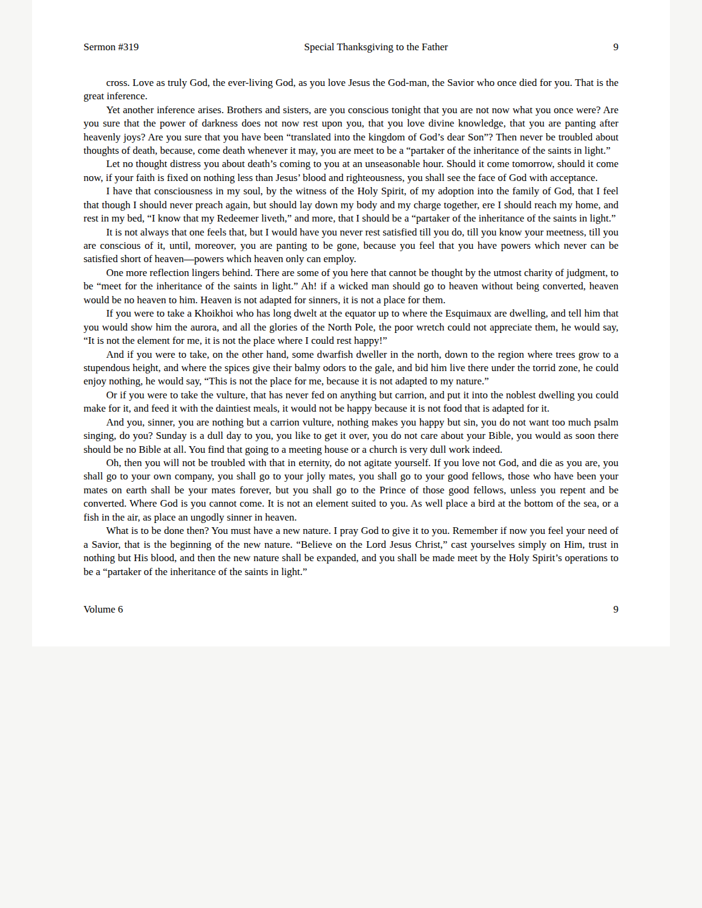Sermon #319 Special Thanksgiving to the Father 9
cross. Love as truly God, the ever-living God, as you love Jesus the God-man, the Savior who once died for you. That is the great inference.
Yet another inference arises. Brothers and sisters, are you conscious tonight that you are not now what you once were? Are you sure that the power of darkness does not now rest upon you, that you love divine knowledge, that you are panting after heavenly joys? Are you sure that you have been “translated into the kingdom of God’s dear Son”? Then never be troubled about thoughts of death, because, come death whenever it may, you are meet to be a “partaker of the inheritance of the saints in light.”
Let no thought distress you about death’s coming to you at an unseasonable hour. Should it come tomorrow, should it come now, if your faith is fixed on nothing less than Jesus’ blood and righteousness, you shall see the face of God with acceptance.
I have that consciousness in my soul, by the witness of the Holy Spirit, of my adoption into the family of God, that I feel that though I should never preach again, but should lay down my body and my charge together, ere I should reach my home, and rest in my bed, “I know that my Redeemer liveth,” and more, that I should be a “partaker of the inheritance of the saints in light.”
It is not always that one feels that, but I would have you never rest satisfied till you do, till you know your meetness, till you are conscious of it, until, moreover, you are panting to be gone, because you feel that you have powers which never can be satisfied short of heaven—powers which heaven only can employ.
One more reflection lingers behind. There are some of you here that cannot be thought by the utmost charity of judgment, to be “meet for the inheritance of the saints in light.” Ah! if a wicked man should go to heaven without being converted, heaven would be no heaven to him. Heaven is not adapted for sinners, it is not a place for them.
If you were to take a Khoikhoi who has long dwelt at the equator up to where the Esquimaux are dwelling, and tell him that you would show him the aurora, and all the glories of the North Pole, the poor wretch could not appreciate them, he would say, “It is not the element for me, it is not the place where I could rest happy!”
And if you were to take, on the other hand, some dwarfish dweller in the north, down to the region where trees grow to a stupendous height, and where the spices give their balmy odors to the gale, and bid him live there under the torrid zone, he could enjoy nothing, he would say, “This is not the place for me, because it is not adapted to my nature.”
Or if you were to take the vulture, that has never fed on anything but carrion, and put it into the noblest dwelling you could make for it, and feed it with the daintiest meals, it would not be happy because it is not food that is adapted for it.
And you, sinner, you are nothing but a carrion vulture, nothing makes you happy but sin, you do not want too much psalm singing, do you? Sunday is a dull day to you, you like to get it over, you do not care about your Bible, you would as soon there should be no Bible at all. You find that going to a meeting house or a church is very dull work indeed.
Oh, then you will not be troubled with that in eternity, do not agitate yourself. If you love not God, and die as you are, you shall go to your own company, you shall go to your jolly mates, you shall go to your good fellows, those who have been your mates on earth shall be your mates forever, but you shall go to the Prince of those good fellows, unless you repent and be converted. Where God is you cannot come. It is not an element suited to you. As well place a bird at the bottom of the sea, or a fish in the air, as place an ungodly sinner in heaven.
What is to be done then? You must have a new nature. I pray God to give it to you. Remember if now you feel your need of a Savior, that is the beginning of the new nature. “Believe on the Lord Jesus Christ,” cast yourselves simply on Him, trust in nothing but His blood, and then the new nature shall be expanded, and you shall be made meet by the Holy Spirit’s operations to be a “partaker of the inheritance of the saints in light.”
Volume 6 9